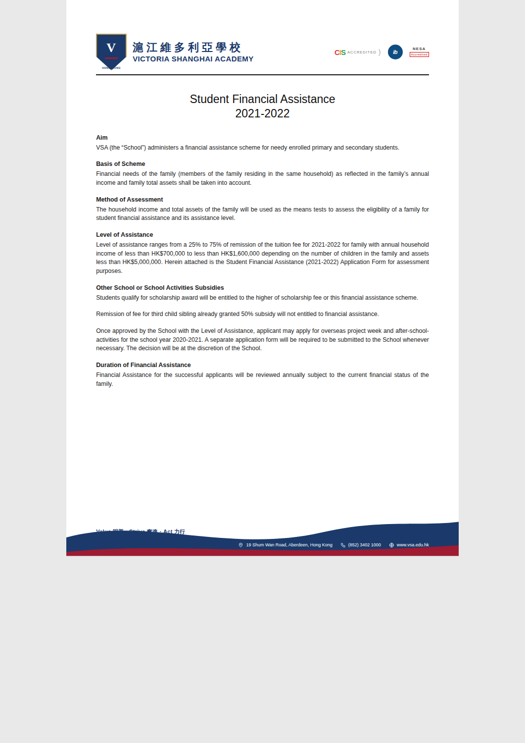V
HONG KONG
滬江維多利亞學校
VICTORIA SHANGHAI ACADEMY
CIS ACCREDITED )
ib
NESA
Accredited
Student Financial Assistance
2021-2022
Aim
VSA (the “School”) administers a financial assistance scheme for needy enrolled primary and secondary students.
Basis of Scheme
Financial needs of the family (members of the family residing in the same household) as reflected in the family’s annual income and family total assets shall be taken into account.
Method of Assessment
The household income and total assets of the family will be used as the means tests to assess the eligibility of a family for student financial assistance and its assistance level.
Level of Assistance
Level of assistance ranges from a 25% to 75% of remission of the tuition fee for 2021-2022 for family with annual household income of less than HK$700,000 to less than HK$1,600,000 depending on the number of children in the family and assets less than HK$5,000,000. Herein attached is the Student Financial Assistance (2021-2022) Application Form for assessment purposes.
Other School or School Activities Subsidies
Students qualify for scholarship award will be entitled to the higher of scholarship fee or this financial assistance scheme.
Remission of fee for third child sibling already granted 50% subsidy will not entitled to financial assistance.
Once approved by the School with the Level of Assistance, applicant may apply for overseas project week and after-school-activities for the school year 2020-2021. A separate application form will be required to be submitted to the School whenever necessary. The decision will be at the discretion of the School.
Duration of Financial Assistance
Financial Assistance for the successful applicants will be reviewed annually subject to the current financial status of the family.
Value 明善 · Strive 奮進 · Act 力行
19 Shum Wan Road, Aberdeen, Hong Kong (852) 3402 1000 www.vsa.edu.hk